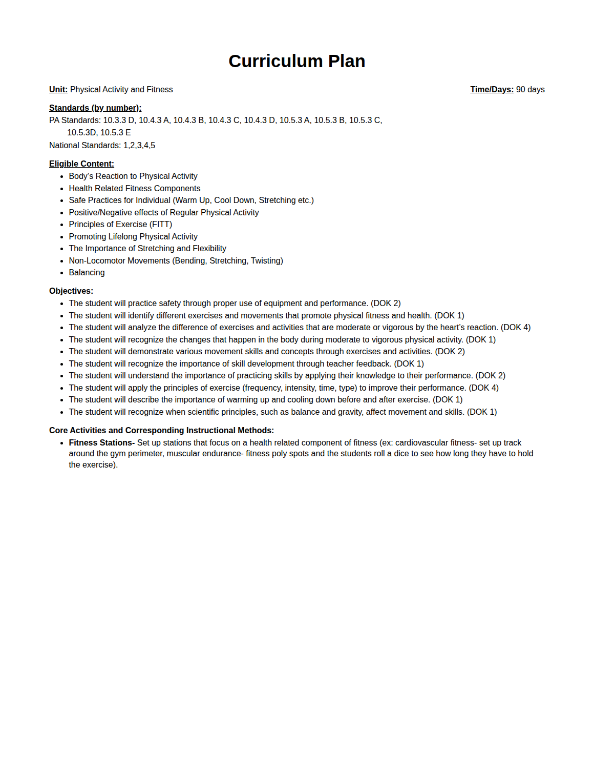Curriculum Plan
Unit: Physical Activity and Fitness Time/Days: 90 days
Standards (by number):
PA Standards: 10.3.3 D, 10.4.3 A, 10.4.3 B, 10.4.3 C, 10.4.3 D, 10.5.3 A, 10.5.3 B, 10.5.3 C,
10.5.3D, 10.5.3 E
National Standards: 1,2,3,4,5
Eligible Content:
Body’s Reaction to Physical Activity
Health Related Fitness Components
Safe Practices for Individual (Warm Up, Cool Down, Stretching etc.)
Positive/Negative effects of Regular Physical Activity
Principles of Exercise (FITT)
Promoting Lifelong Physical Activity
The Importance of Stretching and Flexibility
Non-Locomotor Movements (Bending, Stretching, Twisting)
Balancing
Objectives:
The student will practice safety through proper use of equipment and performance. (DOK 2)
The student will identify different exercises and movements that promote physical fitness and health. (DOK 1)
The student will analyze the difference of exercises and activities that are moderate or vigorous by the heart’s reaction. (DOK 4)
The student will recognize the changes that happen in the body during moderate to vigorous physical activity. (DOK 1)
The student will demonstrate various movement skills and concepts through exercises and activities. (DOK 2)
The student will recognize the importance of skill development through teacher feedback. (DOK 1)
The student will understand the importance of practicing skills by applying their knowledge to their performance. (DOK 2)
The student will apply the principles of exercise (frequency, intensity, time, type) to improve their performance. (DOK 4)
The student will describe the importance of warming up and cooling down before and after exercise. (DOK 1)
The student will recognize when scientific principles, such as balance and gravity, affect movement and skills. (DOK 1)
Core Activities and Corresponding Instructional Methods:
Fitness Stations- Set up stations that focus on a health related component of fitness (ex: cardiovascular fitness- set up track around the gym perimeter, muscular endurance- fitness poly spots and the students roll a dice to see how long they have to hold the exercise).